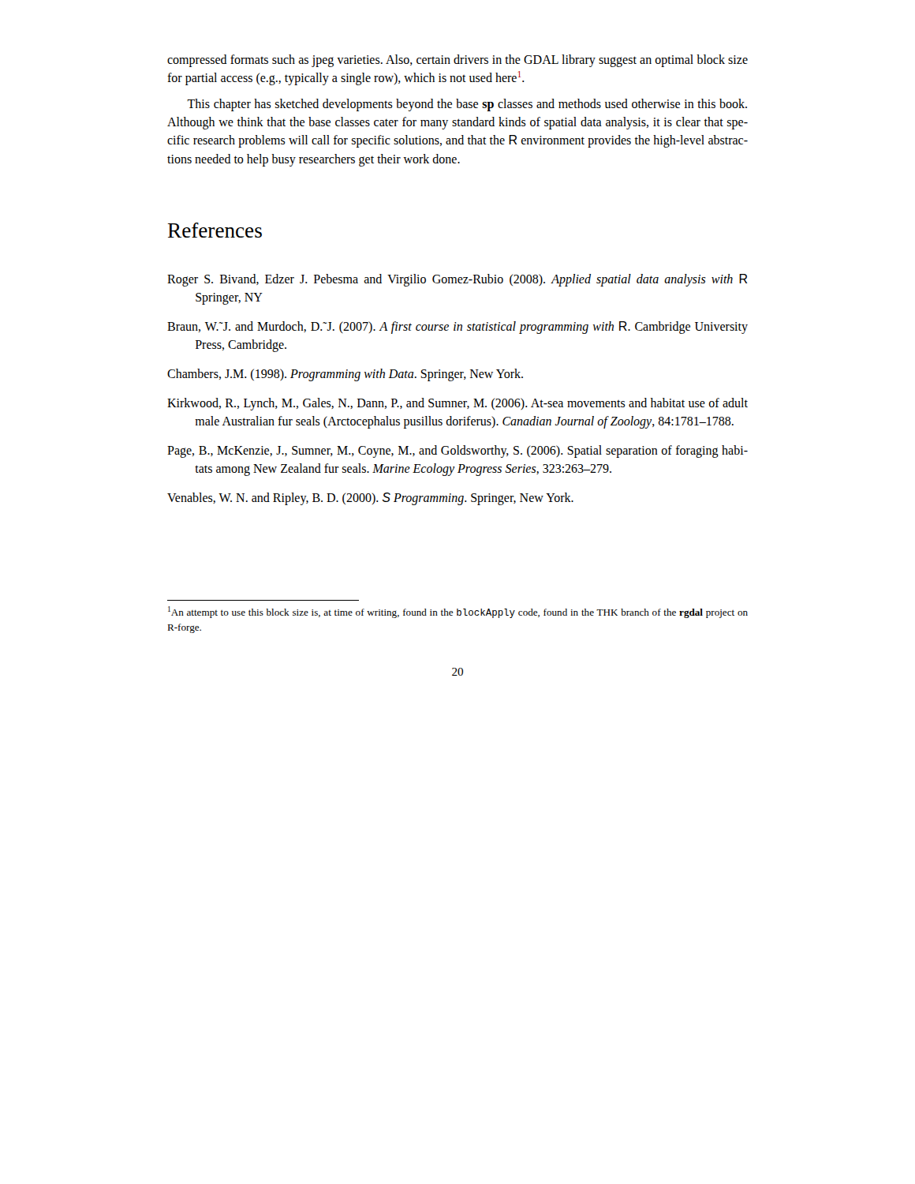compressed formats such as jpeg varieties. Also, certain drivers in the GDAL library suggest an optimal block size for partial access (e.g., typically a single row), which is not used here1.
This chapter has sketched developments beyond the base sp classes and methods used otherwise in this book. Although we think that the base classes cater for many standard kinds of spatial data analysis, it is clear that specific research problems will call for specific solutions, and that the R environment provides the high-level abstractions needed to help busy researchers get their work done.
References
Roger S. Bivand, Edzer J. Pebesma and Virgilio Gomez-Rubio (2008). Applied spatial data analysis with R Springer, NY
Braun, W.˜J. and Murdoch, D.˜J. (2007). A first course in statistical programming with R. Cambridge University Press, Cambridge.
Chambers, J.M. (1998). Programming with Data. Springer, New York.
Kirkwood, R., Lynch, M., Gales, N., Dann, P., and Sumner, M. (2006). At-sea movements and habitat use of adult male Australian fur seals (Arctocephalus pusillus doriferus). Canadian Journal of Zoology, 84:1781–1788.
Page, B., McKenzie, J., Sumner, M., Coyne, M., and Goldsworthy, S. (2006). Spatial separation of foraging habitats among New Zealand fur seals. Marine Ecology Progress Series, 323:263–279.
Venables, W. N. and Ripley, B. D. (2000). S Programming. Springer, New York.
1An attempt to use this block size is, at time of writing, found in the blockApply code, found in the THK branch of the rgdal project on R-forge.
20